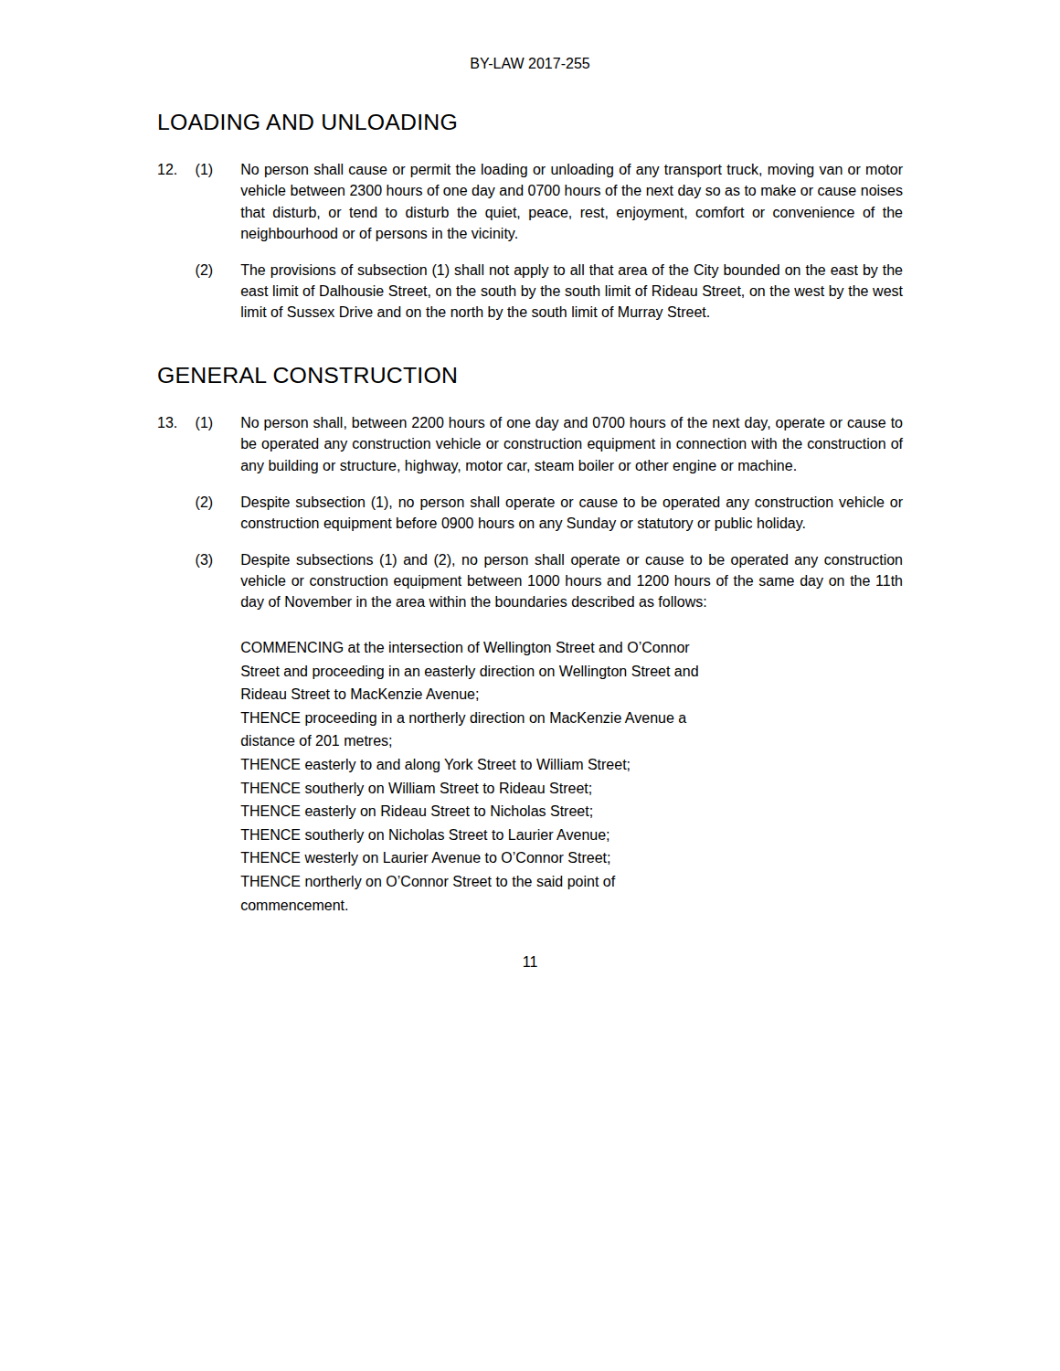BY-LAW 2017-255
LOADING AND UNLOADING
12.
(1)
No person shall cause or permit the loading or unloading of any transport truck, moving van or motor vehicle between 2300 hours of one day and 0700 hours of the next day so as to make or cause noises that disturb, or tend to disturb the quiet, peace, rest, enjoyment, comfort or convenience of the neighbourhood or of persons in the vicinity.
(2)
The provisions of subsection (1) shall not apply to all that area of the City bounded on the east by the east limit of Dalhousie Street, on the south by the south limit of Rideau Street, on the west by the west limit of Sussex Drive and on the north by the south limit of Murray Street.
GENERAL CONSTRUCTION
13.
(1)
No person shall, between 2200 hours of one day and 0700 hours of the next day, operate or cause to be operated any construction vehicle or construction equipment in connection with the construction of any building or structure, highway, motor car, steam boiler or other engine or machine.
(2)
Despite subsection (1), no person shall operate or cause to be operated any construction vehicle or construction equipment before 0900 hours on any Sunday or statutory or public holiday.
(3)
Despite subsections (1) and (2), no person shall operate or cause to be operated any construction vehicle or construction equipment between 1000 hours and 1200 hours of the same day on the 11th day of November in the area within the boundaries described as follows:
COMMENCING at the intersection of Wellington Street and O’Connor
Street and proceeding in an easterly direction on Wellington Street and
Rideau Street to MacKenzie Avenue;
THENCE proceeding in a northerly direction on MacKenzie Avenue a
distance of 201 metres;
THENCE easterly to and along York Street to William Street;
THENCE southerly on William Street to Rideau Street;
THENCE easterly on Rideau Street to Nicholas Street;
THENCE southerly on Nicholas Street to Laurier Avenue;
THENCE westerly on Laurier Avenue to O’Connor Street;
THENCE northerly on O’Connor Street to the said point of
commencement.
11